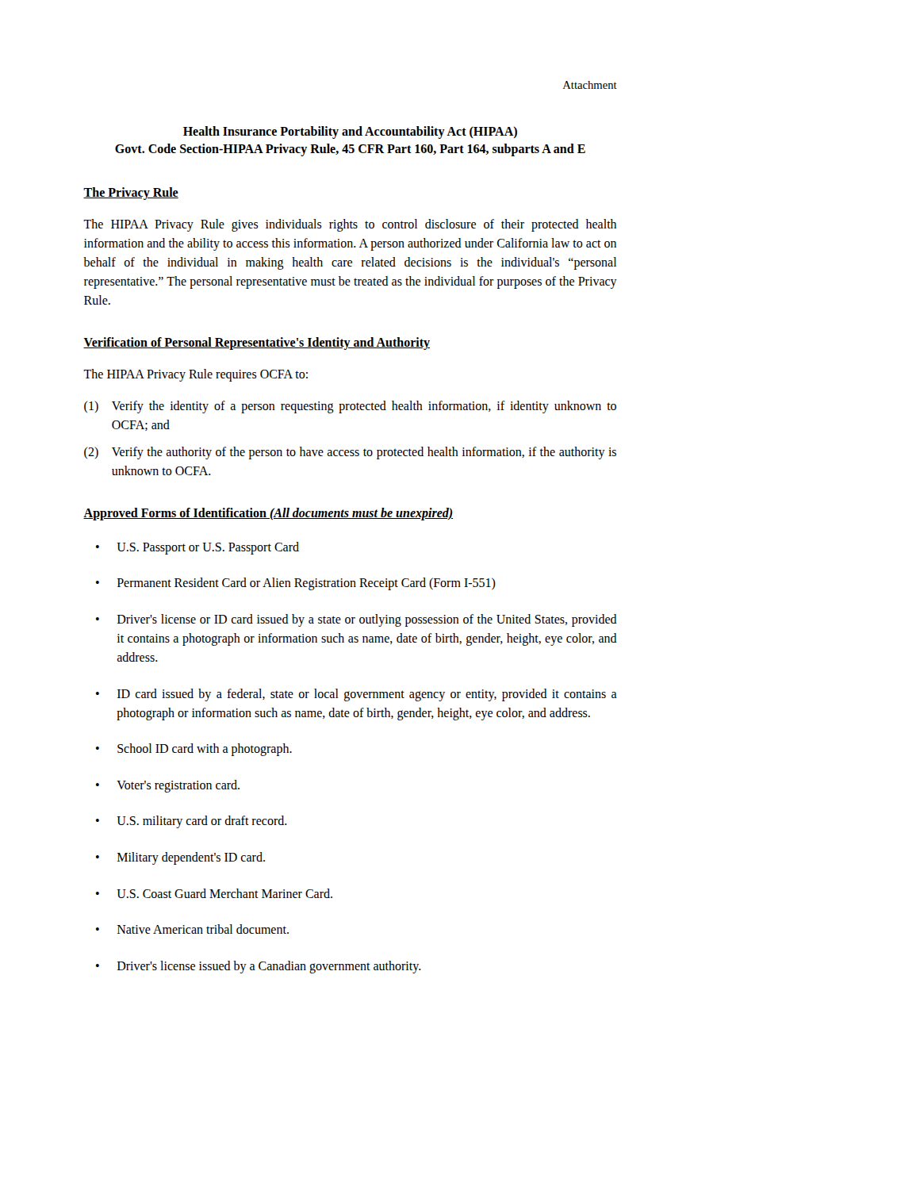Attachment
Health Insurance Portability and Accountability Act (HIPAA)
Govt. Code Section-HIPAA Privacy Rule, 45 CFR Part 160, Part 164, subparts A and E
The Privacy Rule
The HIPAA Privacy Rule gives individuals rights to control disclosure of their protected health information and the ability to access this information. A person authorized under California law to act on behalf of the individual in making health care related decisions is the individual's “personal representative.” The personal representative must be treated as the individual for purposes of the Privacy Rule.
Verification of Personal Representative's Identity and Authority
The HIPAA Privacy Rule requires OCFA to:
(1) Verify the identity of a person requesting protected health information, if identity unknown to OCFA; and
(2) Verify the authority of the person to have access to protected health information, if the authority is unknown to OCFA.
Approved Forms of Identification (All documents must be unexpired)
U.S. Passport or U.S. Passport Card
Permanent Resident Card or Alien Registration Receipt Card (Form I-551)
Driver's license or ID card issued by a state or outlying possession of the United States, provided it contains a photograph or information such as name, date of birth, gender, height, eye color, and address.
ID card issued by a federal, state or local government agency or entity, provided it contains a photograph or information such as name, date of birth, gender, height, eye color, and address.
School ID card with a photograph.
Voter's registration card.
U.S. military card or draft record.
Military dependent's ID card.
U.S. Coast Guard Merchant Mariner Card.
Native American tribal document.
Driver's license issued by a Canadian government authority.